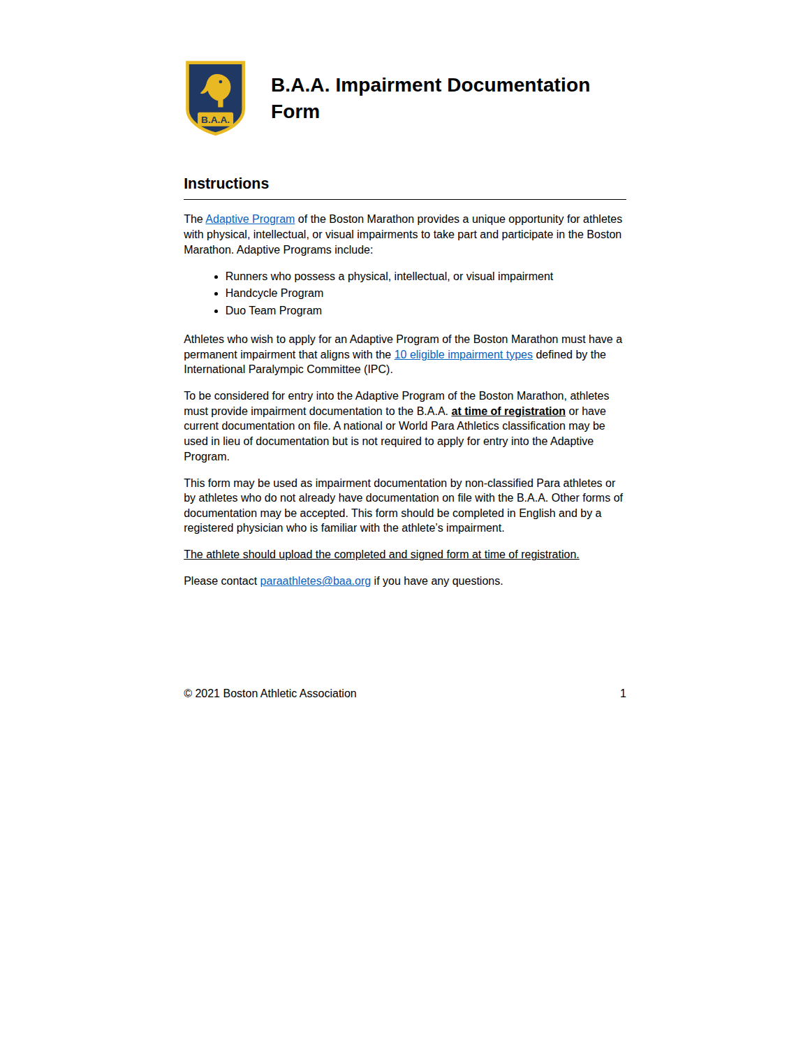B.A.A.
B.A.A. Impairment Documentation Form
Instructions
The Adaptive Program of the Boston Marathon provides a unique opportunity for athletes with physical, intellectual, or visual impairments to take part and participate in the Boston Marathon. Adaptive Programs include:
Runners who possess a physical, intellectual, or visual impairment
Handcycle Program
Duo Team Program
Athletes who wish to apply for an Adaptive Program of the Boston Marathon must have a permanent impairment that aligns with the 10 eligible impairment types defined by the International Paralympic Committee (IPC).
To be considered for entry into the Adaptive Program of the Boston Marathon, athletes must provide impairment documentation to the B.A.A. at time of registration or have current documentation on file. A national or World Para Athletics classification may be used in lieu of documentation but is not required to apply for entry into the Adaptive Program.
This form may be used as impairment documentation by non-classified Para athletes or by athletes who do not already have documentation on file with the B.A.A. Other forms of documentation may be accepted. This form should be completed in English and by a registered physician who is familiar with the athlete’s impairment.
The athlete should upload the completed and signed form at time of registration.
Please contact paraathletes@baa.org if you have any questions.
© 2021 Boston Athletic Association 1